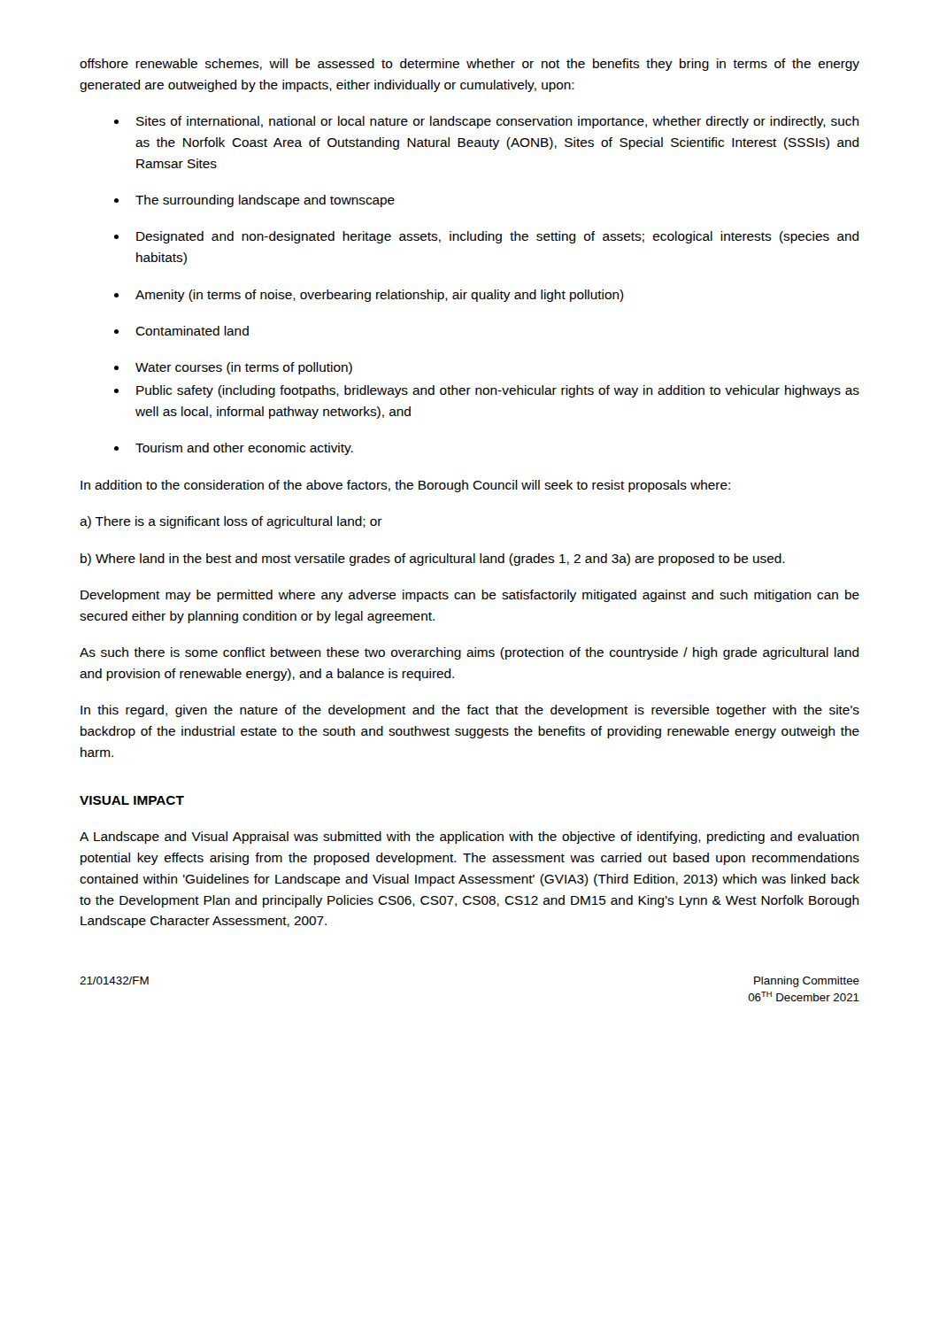offshore renewable schemes, will be assessed to determine whether or not the benefits they bring in terms of the energy generated are outweighed by the impacts, either individually or cumulatively, upon:
Sites of international, national or local nature or landscape conservation importance, whether directly or indirectly, such as the Norfolk Coast Area of Outstanding Natural Beauty (AONB), Sites of Special Scientific Interest (SSSIs) and Ramsar Sites
The surrounding landscape and townscape
Designated and non-designated heritage assets, including the setting of assets; ecological interests (species and habitats)
Amenity (in terms of noise, overbearing relationship, air quality and light pollution)
Contaminated land
Water courses (in terms of pollution)
Public safety (including footpaths, bridleways and other non-vehicular rights of way in addition to vehicular highways as well as local, informal pathway networks), and
Tourism and other economic activity.
In addition to the consideration of the above factors, the Borough Council will seek to resist proposals where:
a) There is a significant loss of agricultural land; or
b) Where land in the best and most versatile grades of agricultural land (grades 1, 2 and 3a) are proposed to be used.
Development may be permitted where any adverse impacts can be satisfactorily mitigated against and such mitigation can be secured either by planning condition or by legal agreement.
As such there is some conflict between these two overarching aims (protection of the countryside / high grade agricultural land and provision of renewable energy), and a balance is required.
In this regard, given the nature of the development and the fact that the development is reversible together with the site's backdrop of the industrial estate to the south and southwest suggests the benefits of providing renewable energy outweigh the harm.
VISUAL IMPACT
A Landscape and Visual Appraisal was submitted with the application with the objective of identifying, predicting and evaluation potential key effects arising from the proposed development. The assessment was carried out based upon recommendations contained within 'Guidelines for Landscape and Visual Impact Assessment' (GVIA3) (Third Edition, 2013) which was linked back to the Development Plan and principally Policies CS06, CS07, CS08, CS12 and DM15 and King's Lynn & West Norfolk Borough Landscape Character Assessment, 2007.
Planning Committee
06TH December 2021
21/01432/FM